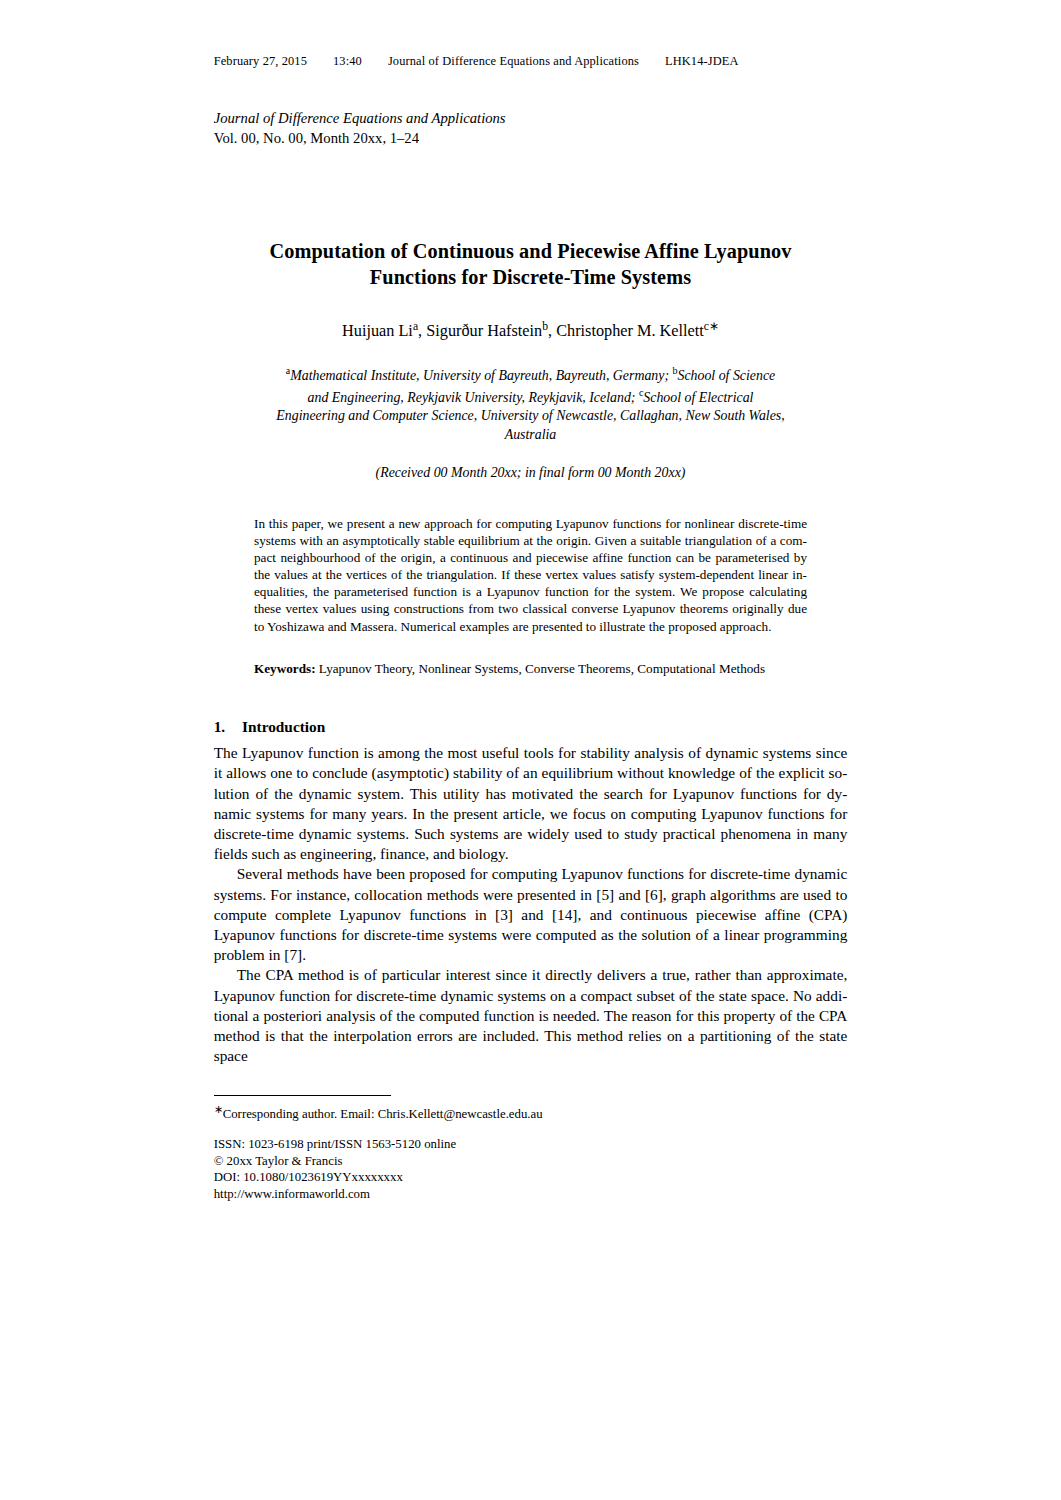February 27, 201513:40 Journal of Difference Equations and Applications LHK14-JDEA
Journal of Difference Equations and Applications
Vol. 00, No. 00, Month 20xx, 1–24
Computation of Continuous and Piecewise Affine Lyapunov
Functions for Discrete-Time Systems
Huijuan Lia, Sigurður Hafsteinb, Christopher M. Kellettc∗
aMathematical Institute, University of Bayreuth, Bayreuth, Germany; bSchool of Science
and Engineering, Reykjavik University, Reykjavik, Iceland; cSchool of Electrical
Engineering and Computer Science, University of Newcastle, Callaghan, New South Wales,
Australia
(Received 00 Month 20xx; in final form 00 Month 20xx)
In this paper, we present a new approach for computing Lyapunov functions for nonlinear discrete-time systems with an asymptotically stable equilibrium at the origin. Given a suitable triangulation of a compact neighbourhood of the origin, a continuous and piecewise affine function can be parameterised by the values at the vertices of the triangulation. If these vertex values satisfy system-dependent linear inequalities, the parameterised function is a Lyapunov function for the system. We propose calculating these vertex values using constructions from two classical converse Lyapunov theorems originally due to Yoshizawa and Massera. Numerical examples are presented to illustrate the proposed approach.
Keywords: Lyapunov Theory, Nonlinear Systems, Converse Theorems, Computational Methods
1. Introduction
The Lyapunov function is among the most useful tools for stability analysis of dynamic systems since it allows one to conclude (asymptotic) stability of an equilibrium without knowledge of the explicit solution of the dynamic system. This utility has motivated the search for Lyapunov functions for dynamic systems for many years. In the present article, we focus on computing Lyapunov functions for discrete-time dynamic systems. Such systems are widely used to study practical phenomena in many fields such as engineering, finance, and biology.
Several methods have been proposed for computing Lyapunov functions for discrete-time dynamic systems. For instance, collocation methods were presented in [5] and [6], graph algorithms are used to compute complete Lyapunov functions in [3] and [14], and continuous piecewise affine (CPA) Lyapunov functions for discrete-time systems were computed as the solution of a linear programming problem in [7].
The CPA method is of particular interest since it directly delivers a true, rather than approximate, Lyapunov function for discrete-time dynamic systems on a compact subset of the state space. No additional a posteriori analysis of the computed function is needed. The reason for this property of the CPA method is that the interpolation errors are included. This method relies on a partitioning of the state space
∗Corresponding author. Email: Chris.Kellett@newcastle.edu.au
ISSN: 1023-6198 print/ISSN 1563-5120 online
© 20xx Taylor & Francis
DOI: 10.1080/1023619YYxxxxxxxx
http://www.informaworld.com